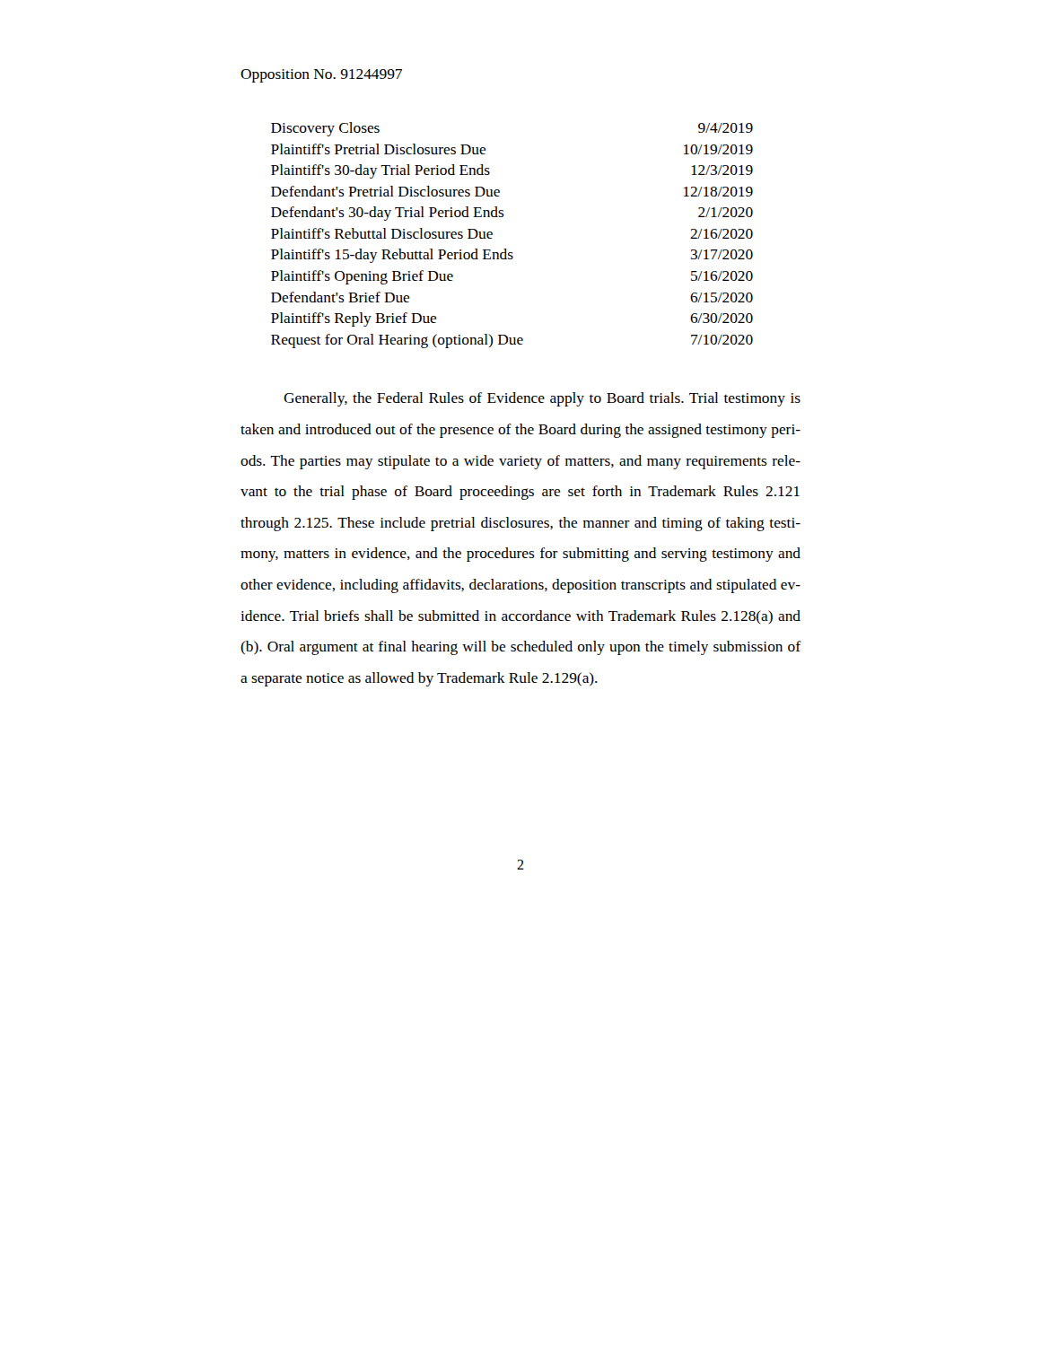Opposition No. 91244997
| Discovery Closes | 9/4/2019 |
| Plaintiff's Pretrial Disclosures Due | 10/19/2019 |
| Plaintiff's 30-day Trial Period Ends | 12/3/2019 |
| Defendant's Pretrial Disclosures Due | 12/18/2019 |
| Defendant's 30-day Trial Period Ends | 2/1/2020 |
| Plaintiff's Rebuttal Disclosures Due | 2/16/2020 |
| Plaintiff's 15-day Rebuttal Period Ends | 3/17/2020 |
| Plaintiff's Opening Brief Due | 5/16/2020 |
| Defendant's Brief Due | 6/15/2020 |
| Plaintiff's Reply Brief Due | 6/30/2020 |
| Request for Oral Hearing (optional) Due | 7/10/2020 |
Generally, the Federal Rules of Evidence apply to Board trials. Trial testimony is taken and introduced out of the presence of the Board during the assigned testimony periods. The parties may stipulate to a wide variety of matters, and many requirements relevant to the trial phase of Board proceedings are set forth in Trademark Rules 2.121 through 2.125. These include pretrial disclosures, the manner and timing of taking testimony, matters in evidence, and the procedures for submitting and serving testimony and other evidence, including affidavits, declarations, deposition transcripts and stipulated evidence. Trial briefs shall be submitted in accordance with Trademark Rules 2.128(a) and (b). Oral argument at final hearing will be scheduled only upon the timely submission of a separate notice as allowed by Trademark Rule 2.129(a).
2